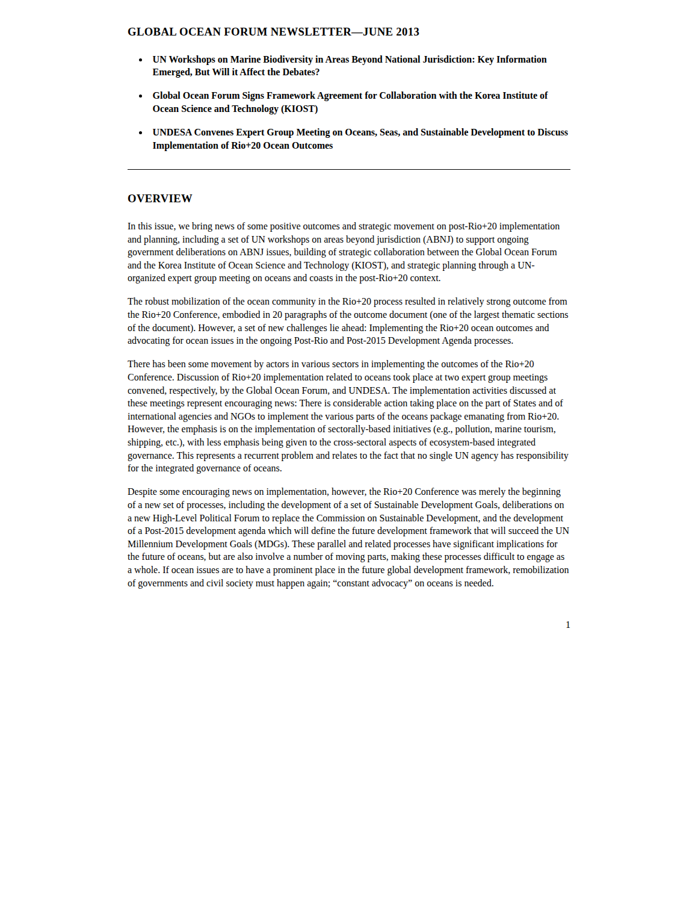GLOBAL OCEAN FORUM NEWSLETTER—JUNE 2013
UN Workshops on Marine Biodiversity in Areas Beyond National Jurisdiction: Key Information Emerged, But Will it Affect the Debates?
Global Ocean Forum Signs Framework Agreement for Collaboration with the Korea Institute of Ocean Science and Technology (KIOST)
UNDESA Convenes Expert Group Meeting on Oceans, Seas, and Sustainable Development to Discuss Implementation of Rio+20 Ocean Outcomes
OVERVIEW
In this issue, we bring news of some positive outcomes and strategic movement on post-Rio+20 implementation and planning, including a set of UN workshops on areas beyond jurisdiction (ABNJ) to support ongoing government deliberations on ABNJ issues, building of strategic collaboration between the Global Ocean Forum and the Korea Institute of Ocean Science and Technology (KIOST), and strategic planning through a UN-organized expert group meeting on oceans and coasts in the post-Rio+20 context.
The robust mobilization of the ocean community in the Rio+20 process resulted in relatively strong outcome from the Rio+20 Conference, embodied in 20 paragraphs of the outcome document (one of the largest thematic sections of the document). However, a set of new challenges lie ahead: Implementing the Rio+20 ocean outcomes and advocating for ocean issues in the ongoing Post-Rio and Post-2015 Development Agenda processes.
There has been some movement by actors in various sectors in implementing the outcomes of the Rio+20 Conference. Discussion of Rio+20 implementation related to oceans took place at two expert group meetings convened, respectively, by the Global Ocean Forum, and UNDESA. The implementation activities discussed at these meetings represent encouraging news: There is considerable action taking place on the part of States and of international agencies and NGOs to implement the various parts of the oceans package emanating from Rio+20. However, the emphasis is on the implementation of sectorally-based initiatives (e.g., pollution, marine tourism, shipping, etc.), with less emphasis being given to the cross-sectoral aspects of ecosystem-based integrated governance. This represents a recurrent problem and relates to the fact that no single UN agency has responsibility for the integrated governance of oceans.
Despite some encouraging news on implementation, however, the Rio+20 Conference was merely the beginning of a new set of processes, including the development of a set of Sustainable Development Goals, deliberations on a new High-Level Political Forum to replace the Commission on Sustainable Development, and the development of a Post-2015 development agenda which will define the future development framework that will succeed the UN Millennium Development Goals (MDGs). These parallel and related processes have significant implications for the future of oceans, but are also involve a number of moving parts, making these processes difficult to engage as a whole. If ocean issues are to have a prominent place in the future global development framework, remobilization of governments and civil society must happen again; “constant advocacy” on oceans is needed.
1